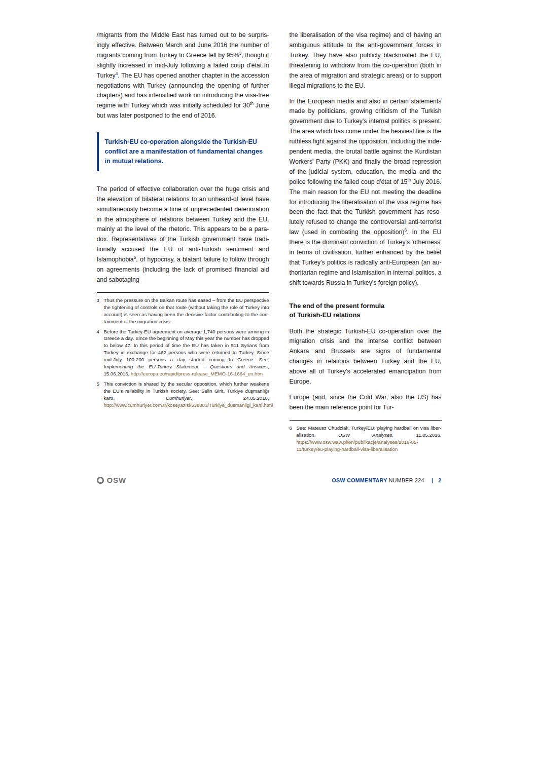/migrants from the Middle East has turned out to be surprisingly effective. Between March and June 2016 the number of migrants coming from Turkey to Greece fell by 95%3, though it slightly increased in mid-July following a failed coup d'état in Turkey4. The EU has opened another chapter in the accession negotiations with Turkey (announcing the opening of further chapters) and has intensified work on introducing the visa-free regime with Turkey which was initially scheduled for 30th June but was later postponed to the end of 2016.
Turkish-EU co-operation alongside the Turkish-EU conflict are a manifestation of fundamental changes in mutual relations.
The period of effective collaboration over the huge crisis and the elevation of bilateral relations to an unheard-of level have simultaneously become a time of unprecedented deterioration in the atmosphere of relations between Turkey and the EU, mainly at the level of the rhetoric. This appears to be a paradox. Representatives of the Turkish government have traditionally accused the EU of anti-Turkish sentiment and Islamophobia5, of hypocrisy, a blatant failure to follow through on agreements (including the lack of promised financial aid and sabotaging
3 Thus the pressure on the Balkan route has eased – from the EU perspective the tightening of controls on that route (without taking the role of Turkey into account) is seen as having been the decisive factor contributing to the containment of the migration crisis.
4 Before the Turkey-EU agreement on average 1,740 persons were arriving in Greece a day. Since the beginning of May this year the number has dropped to below 47. In this period of time the EU has taken in 511 Syrians from Turkey in exchange for 462 persons who were returned to Turkey. Since mid-July 100-200 persons a day started coming to Greece. See: Implementing the EU-Turkey Statement – Questions and Answers, 15.06.2016, http://europa.eu/rapid/press-release_MEMO-16-1664_en.htm
5 This conviction is shared by the secular opposition, which further weakens the EU's reliability in Turkish society. See: Selin Girit, Türkiye düşmanlığı kartı, Cumhuriyet, 24.05.2016, http://www.cumhuriyet.com.tr/koseyazisi/538803/Turkiye_dusmanligi_karti.html
the liberalisation of the visa regime) and of having an ambiguous attitude to the anti-government forces in Turkey. They have also publicly blackmailed the EU, threatening to withdraw from the co-operation (both in the area of migration and strategic areas) or to support illegal migrations to the EU.
In the European media and also in certain statements made by politicians, growing criticism of the Turkish government due to Turkey's internal politics is present. The area which has come under the heaviest fire is the ruthless fight against the opposition, including the independent media, the brutal battle against the Kurdistan Workers' Party (PKK) and finally the broad repression of the judicial system, education, the media and the police following the failed coup d'état of 15th July 2016. The main reason for the EU not meeting the deadline for introducing the liberalisation of the visa regime has been the fact that the Turkish government has resolutely refused to change the controversial anti-terrorist law (used in combating the opposition)6. In the EU there is the dominant conviction of Turkey's 'otherness' in terms of civilisation, further enhanced by the belief that Turkey's politics is radically anti-European (an authoritarian regime and Islamisation in internal politics, a shift towards Russia in Turkey's foreign policy).
The end of the present formula
of Turkish-EU relations
Both the strategic Turkish-EU co-operation over the migration crisis and the intense conflict between Ankara and Brussels are signs of fundamental changes in relations between Turkey and the EU, above all of Turkey's accelerated emancipation from Europe.
Europe (and, since the Cold War, also the US) has been the main reference point for Tur-
6 See: Mateusz Chudziak, Turkey/EU: playing hardball on visa liberalisation, OSW Analyses, 11.05.2016, https://www.osw.waw.pl/en/publikacje/analyses/2016-05-11/turkey/eu-playing-hardball-visa-liberalisation
OSW
OSW COMMENTARY NUMBER 224|2